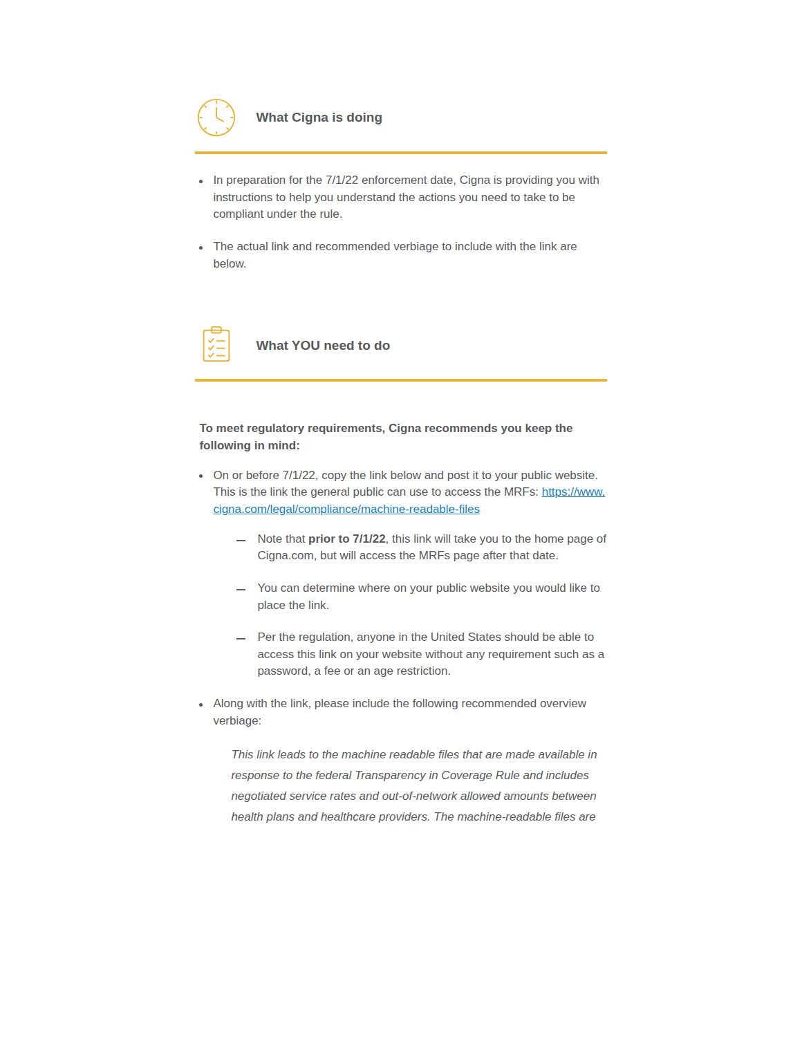What Cigna is doing
In preparation for the 7/1/22 enforcement date, Cigna is providing you with instructions to help you understand the actions you need to take to be compliant under the rule.
The actual link and recommended verbiage to include with the link are below.
What YOU need to do
To meet regulatory requirements, Cigna recommends you keep the following in mind:
On or before 7/1/22, copy the link below and post it to your public website. This is the link the general public can use to access the MRFs: https://www.cigna.com/legal/compliance/machine-readable-files
Note that prior to 7/1/22, this link will take you to the home page of Cigna.com, but will access the MRFs page after that date.
You can determine where on your public website you would like to place the link.
Per the regulation, anyone in the United States should be able to access this link on your website without any requirement such as a password, a fee or an age restriction.
Along with the link, please include the following recommended overview verbiage:
This link leads to the machine readable files that are made available in response to the federal Transparency in Coverage Rule and includes negotiated service rates and out-of-network allowed amounts between health plans and healthcare providers. The machine-readable files are